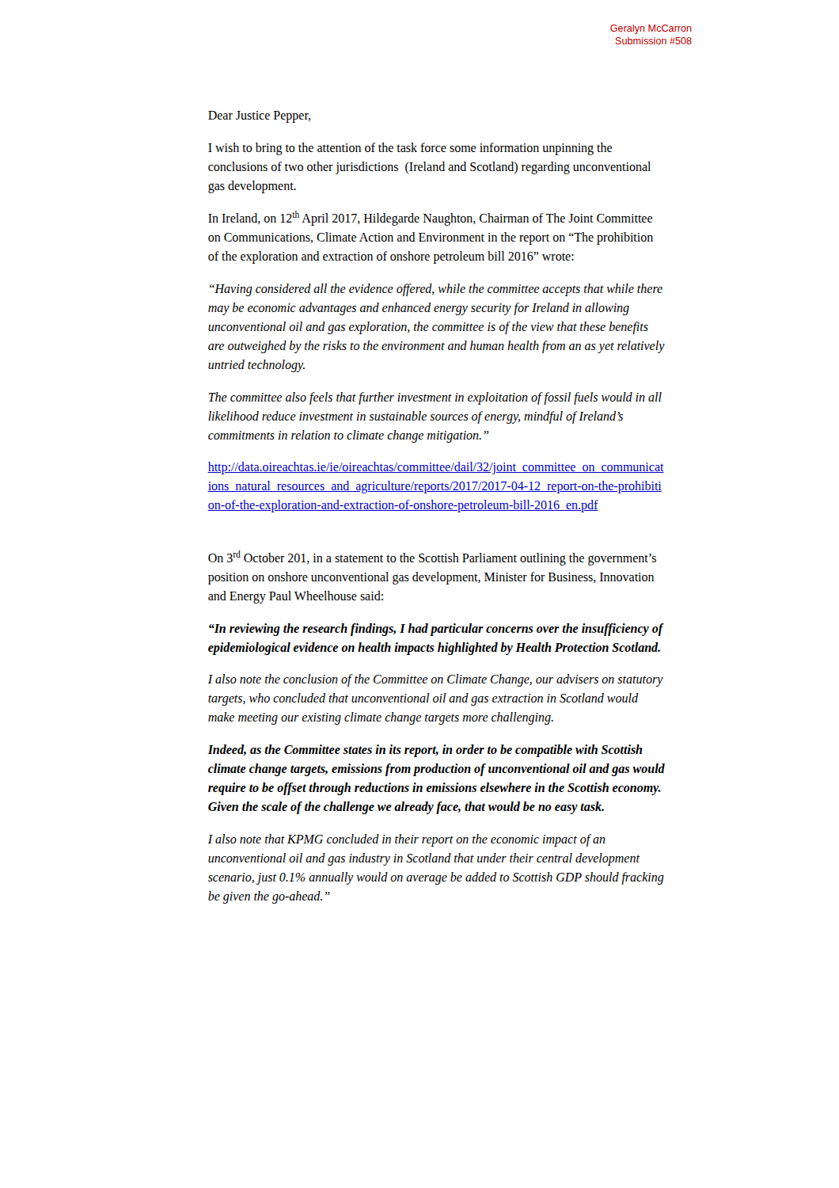Geralyn McCarron
Submission #508
Dear Justice Pepper,
I wish to bring to the attention of the task force some information unpinning the conclusions of two other jurisdictions (Ireland and Scotland) regarding unconventional gas development.
In Ireland, on 12th April 2017, Hildegarde Naughton, Chairman of The Joint Committee on Communications, Climate Action and Environment in the report on “The prohibition of the exploration and extraction of onshore petroleum bill 2016” wrote:
“Having considered all the evidence offered, while the committee accepts that while there may be economic advantages and enhanced energy security for Ireland in allowing unconventional oil and gas exploration, the committee is of the view that these benefits are outweighed by the risks to the environment and human health from an as yet relatively untried technology.
The committee also feels that further investment in exploitation of fossil fuels would in all likelihood reduce investment in sustainable sources of energy, mindful of Ireland’s commitments in relation to climate change mitigation.”
http://data.oireachtas.ie/ie/oireachtas/committee/dail/32/joint_committee_on_communications_natural_resources_and_agriculture/reports/2017/2017-04-12_report-on-the-prohibition-of-the-exploration-and-extraction-of-onshore-petroleum-bill-2016_en.pdf
On 3rd October 201, in a statement to the Scottish Parliament outlining the government’s position on onshore unconventional gas development, Minister for Business, Innovation and Energy Paul Wheelhouse said:
“In reviewing the research findings, I had particular concerns over the insufficiency of epidemiological evidence on health impacts highlighted by Health Protection Scotland.
I also note the conclusion of the Committee on Climate Change, our advisers on statutory targets, who concluded that unconventional oil and gas extraction in Scotland would make meeting our existing climate change targets more challenging.
Indeed, as the Committee states in its report, in order to be compatible with Scottish climate change targets, emissions from production of unconventional oil and gas would require to be offset through reductions in emissions elsewhere in the Scottish economy. Given the scale of the challenge we already face, that would be no easy task.
I also note that KPMG concluded in their report on the economic impact of an unconventional oil and gas industry in Scotland that under their central development scenario, just 0.1% annually would on average be added to Scottish GDP should fracking be given the go-ahead.”